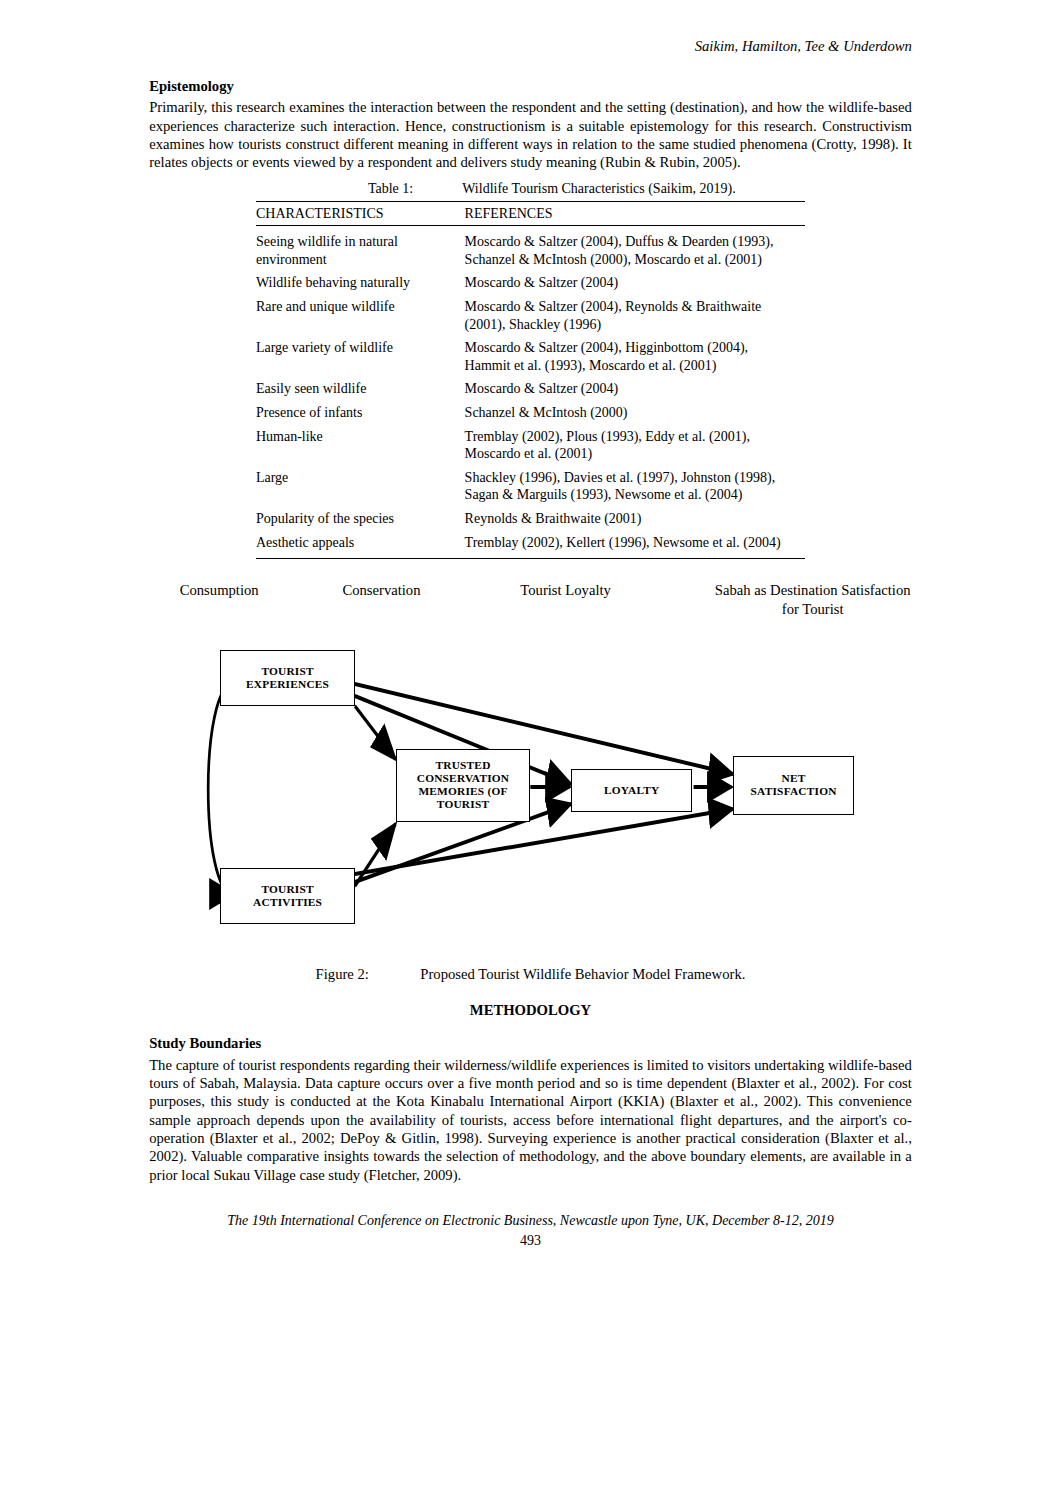Saikim, Hamilton, Tee & Underdown
Epistemology
Primarily, this research examines the interaction between the respondent and the setting (destination), and how the wildlife-based experiences characterize such interaction. Hence, constructionism is a suitable epistemology for this research. Constructivism examines how tourists construct different meaning in different ways in relation to the same studied phenomena (Crotty, 1998). It relates objects or events viewed by a respondent and delivers study meaning (Rubin & Rubin, 2005).
Table 1: Wildlife Tourism Characteristics (Saikim, 2019).
| CHARACTERISTICS | REFERENCES |
| --- | --- |
| Seeing wildlife in natural environment | Moscardo & Saltzer (2004), Duffus & Dearden (1993), Schanzel & McIntosh (2000), Moscardo et al. (2001) |
| Wildlife behaving naturally | Moscardo & Saltzer (2004) |
| Rare and unique wildlife | Moscardo & Saltzer (2004), Reynolds & Braithwaite (2001), Shackley (1996) |
| Large variety of wildlife | Moscardo & Saltzer (2004), Higginbottom (2004), Hammit et al. (1993), Moscardo et al. (2001) |
| Easily seen wildlife | Moscardo & Saltzer (2004) |
| Presence of infants | Schanzel & McIntosh (2000) |
| Human-like | Tremblay (2002), Plous (1993), Eddy et al. (2001), Moscardo et al. (2001) |
| Large | Shackley (1996), Davies et al. (1997), Johnston (1998), Sagan & Marguils (1993), Newsome et al. (2004) |
| Popularity of the species | Reynolds & Braithwaite (2001) |
| Aesthetic appeals | Tremblay (2002), Kellert (1996), Newsome et al. (2004) |
Consumption Conservation Tourist Loyalty Sabah as Destination Satisfaction for Tourist
TOURIST
EXPERIENCES
TRUSTED
CONSERVATION
MEMORIES (OF
TOURIST
LOYALTY
NET
SATISFACTION
TOURIST
ACTIVITIES
Figure 2: Proposed Tourist Wildlife Behavior Model Framework.
METHODOLOGY
Study Boundaries
The capture of tourist respondents regarding their wilderness/wildlife experiences is limited to visitors undertaking wildlife-based tours of Sabah, Malaysia. Data capture occurs over a five month period and so is time dependent (Blaxter et al., 2002). For cost purposes, this study is conducted at the Kota Kinabalu International Airport (KKIA) (Blaxter et al., 2002). This convenience sample approach depends upon the availability of tourists, access before international flight departures, and the airport's co-operation (Blaxter et al., 2002; DePoy & Gitlin, 1998). Surveying experience is another practical consideration (Blaxter et al., 2002). Valuable comparative insights towards the selection of methodology, and the above boundary elements, are available in a prior local Sukau Village case study (Fletcher, 2009).
The 19th International Conference on Electronic Business, Newcastle upon Tyne, UK, December 8-12, 2019
493